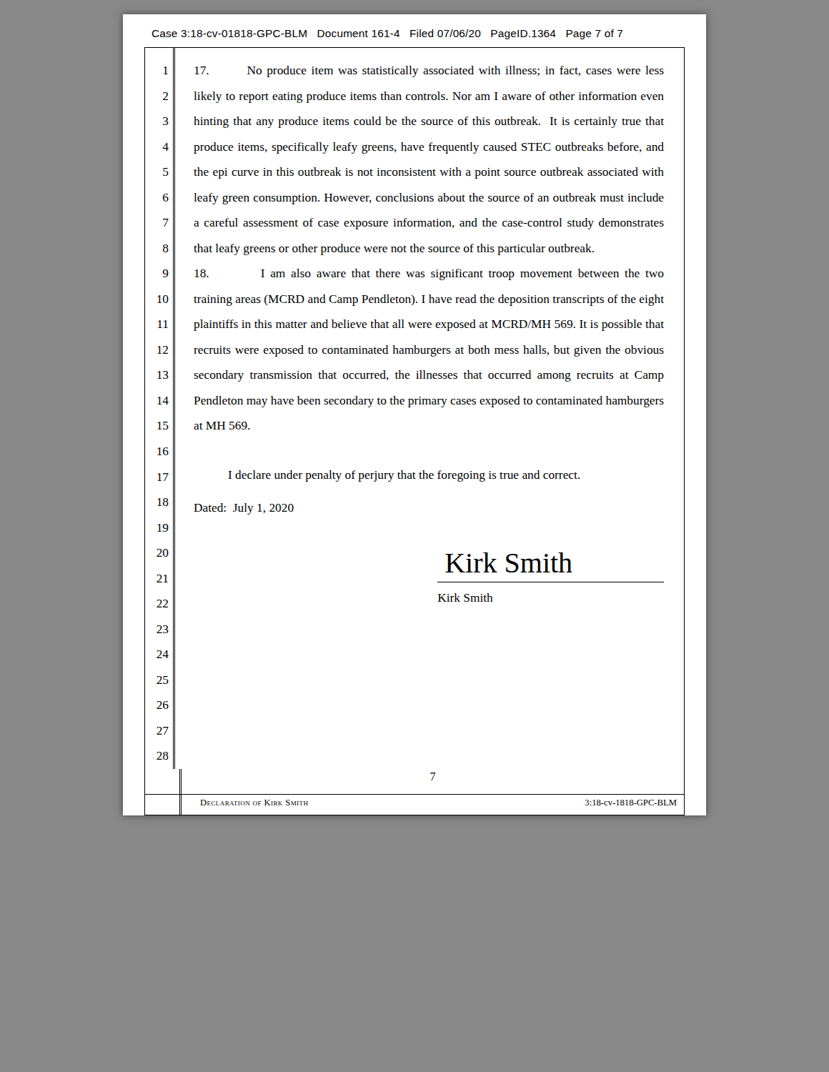Case 3:18-cv-01818-GPC-BLM Document 161-4 Filed 07/06/20 PageID.1364 Page 7 of 7
1
2
3
4
5
6
7
8
9
10
11
12
13
14
15
16
17
18
19
20
21
22
23
24
25
26
27
28
17. No produce item was statistically associated with illness; in fact, cases were less likely to report eating produce items than controls. Nor am I aware of other information even hinting that any produce items could be the source of this outbreak. It is certainly true that produce items, specifically leafy greens, have frequently caused STEC outbreaks before, and the epi curve in this outbreak is not inconsistent with a point source outbreak associated with leafy green consumption. However, conclusions about the source of an outbreak must include a careful assessment of case exposure information, and the case-control study demonstrates that leafy greens or other produce were not the source of this particular outbreak.
18. I am also aware that there was significant troop movement between the two training areas (MCRD and Camp Pendleton). I have read the deposition transcripts of the eight plaintiffs in this matter and believe that all were exposed at MCRD/MH 569. It is possible that recruits were exposed to contaminated hamburgers at both mess halls, but given the obvious secondary transmission that occurred, the illnesses that occurred among recruits at Camp Pendleton may have been secondary to the primary cases exposed to contaminated hamburgers at MH 569.
I declare under penalty of perjury that the foregoing is true and correct.
Dated: July 1, 2020
Kirk Smith
Kirk Smith
7
Declaration of Kirk Smith 3:18-cv-1818-GPC-BLM